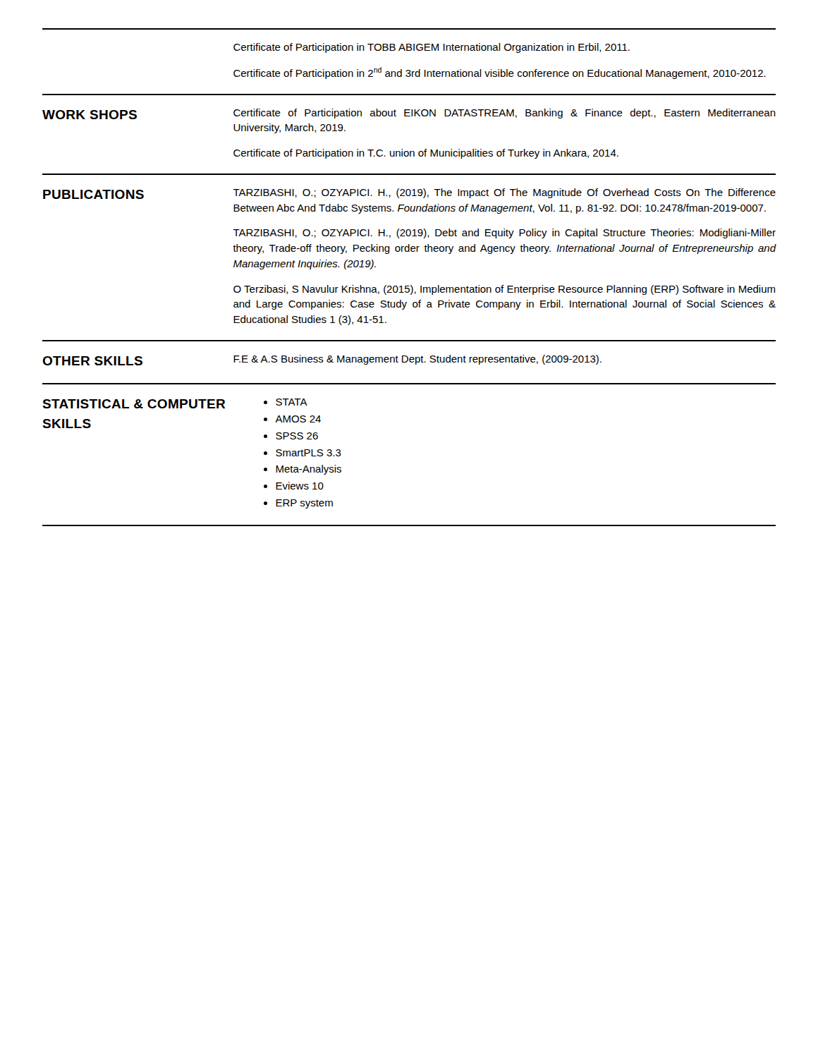| | Certificate of Participation in TOBB ABIGEM International Organization in Erbil, 2011. Certificate of Participation in 2 nd and 3rd International visible conference on Educational Management, 2010-2012. |
| WORK SHOPS | Certificate of Participation about EIKON DATASTREAM, Banking & Finance dept., Eastern Mediterranean University, March, 2019. Certificate of Participation in T.C. union of Municipalities of Turkey in Ankara, 2014. |
| PUBLICATIONS | TARZIBASHI, O.; OZYAPICI. H., (2019), The Impact Of The Magnitude Of Overhead Costs On The Difference Between Abc And Tdabc Systems. Foundations of Management , Vol. 11, p. 81-92. DOI: 10.2478/fman-2019-0007. TARZIBASHI, O.; OZYAPICI. H., (2019), Debt and Equity Policy in Capital Structure Theories: Modigliani-Miller theory, Trade-off theory, Pecking order theory and Agency theory. International Journal of Entrepreneurship and Management Inquiries. (2019). O Terzibasi, S Navulur Krishna, (2015), Implementation of Enterprise Resource Planning (ERP) Software in Medium and Large Companies: Case Study of a Private Company in Erbil. International Journal of Social Sciences & Educational Studies 1 (3), 41-51. |
| OTHER SKILLS | F.E & A.S Business & Management Dept. Student representative, (2009-2013). |
| STATISTICAL & COMPUTER SKILLS | STATA AMOS 24 SPSS 26 SmartPLS 3.3 Meta-Analysis Eviews 10 ERP system |